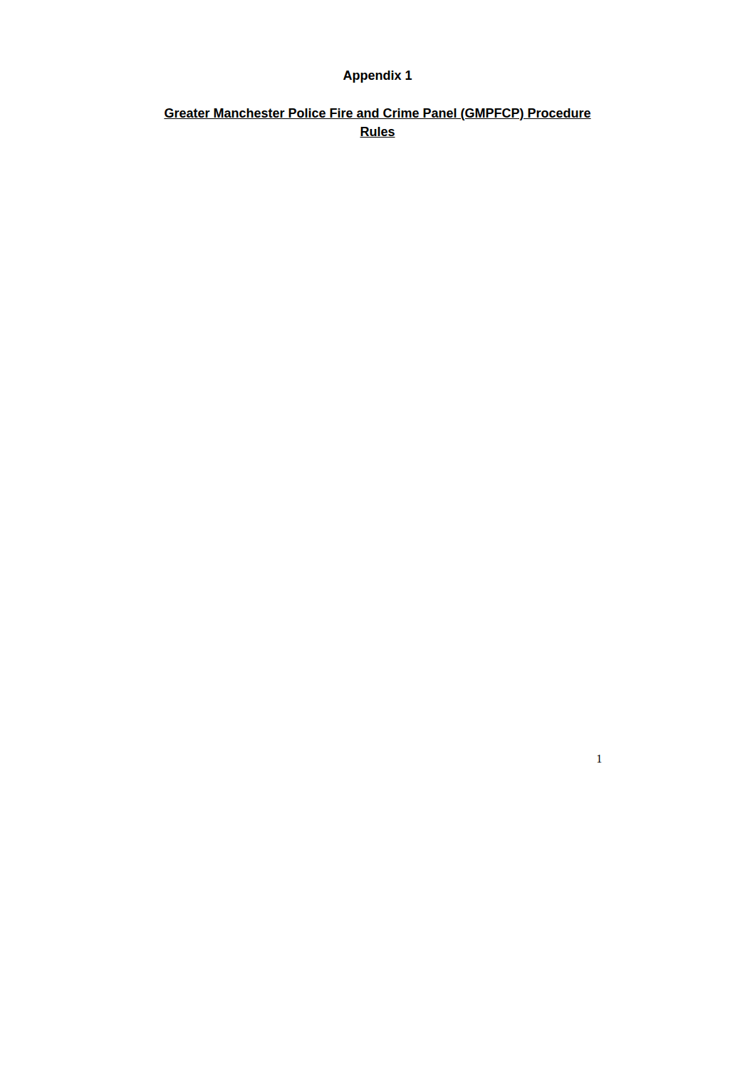Appendix 1
Greater Manchester Police Fire and Crime Panel (GMPFCP) Procedure Rules
1